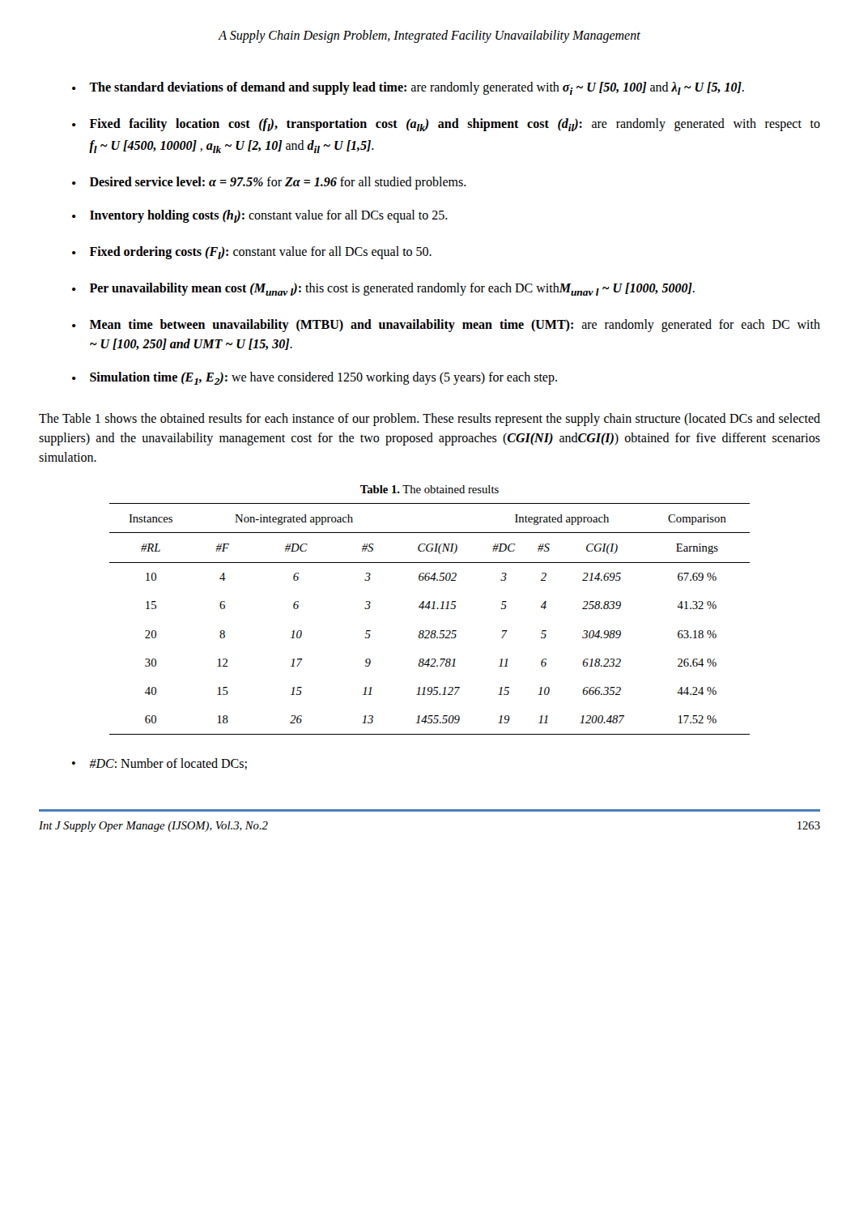A Supply Chain Design Problem, Integrated Facility Unavailability Management
The standard deviations of demand and supply lead time: are randomly generated with σi ~ U [50, 100] and λl ~ U [5, 10].
Fixed facility location cost (fl), transportation cost (alk) and shipment cost (dil): are randomly generated with respect to fl ~ U [4500, 10000] , alk ~ U [2, 10] and dil ~ U [1,5].
Desired service level: α = 97.5% for Zα = 1.96 for all studied problems.
Inventory holding costs (hl): constant value for all DCs equal to 25.
Fixed ordering costs (Fl): constant value for all DCs equal to 50.
Per unavailability mean cost (Munav l): this cost is generated randomly for each DC withMunav l ~ U [1000, 5000].
Mean time between unavailability (MTBU) and unavailability mean time (UMT): are randomly generated for each DC with ~ U [100, 250] and UMT ~ U [15, 30].
Simulation time (E1, E2): we have considered 1250 working days (5 years) for each step.
The Table 1 shows the obtained results for each instance of our problem. These results represent the supply chain structure (located DCs and selected suppliers) and the unavailability management cost for the two proposed approaches (CGI(NI) andCGI(I)) obtained for five different scenarios simulation.
Table 1. The obtained results
| Instances | Non-integrated approach | | Integrated approach | Comparison |
| --- | --- | --- | --- | --- |
| #RL | #F | #DC | #S | CGI(NI) | #DC | #S | CGI(I) | Earnings |
| 10 | 4 | 6 | 3 | 664.502 | 3 | 2 | 214.695 | 67.69 % |
| 15 | 6 | 6 | 3 | 441.115 | 5 | 4 | 258.839 | 41.32 % |
| 20 | 8 | 10 | 5 | 828.525 | 7 | 5 | 304.989 | 63.18 % |
| 30 | 12 | 17 | 9 | 842.781 | 11 | 6 | 618.232 | 26.64 % |
| 40 | 15 | 15 | 11 | 1195.127 | 15 | 10 | 666.352 | 44.24 % |
| 60 | 18 | 26 | 13 | 1455.509 | 19 | 11 | 1200.487 | 17.52 % |
#DC: Number of located DCs;
Int J Supply Oper Manage (IJSOM), Vol.3, No.2 1263